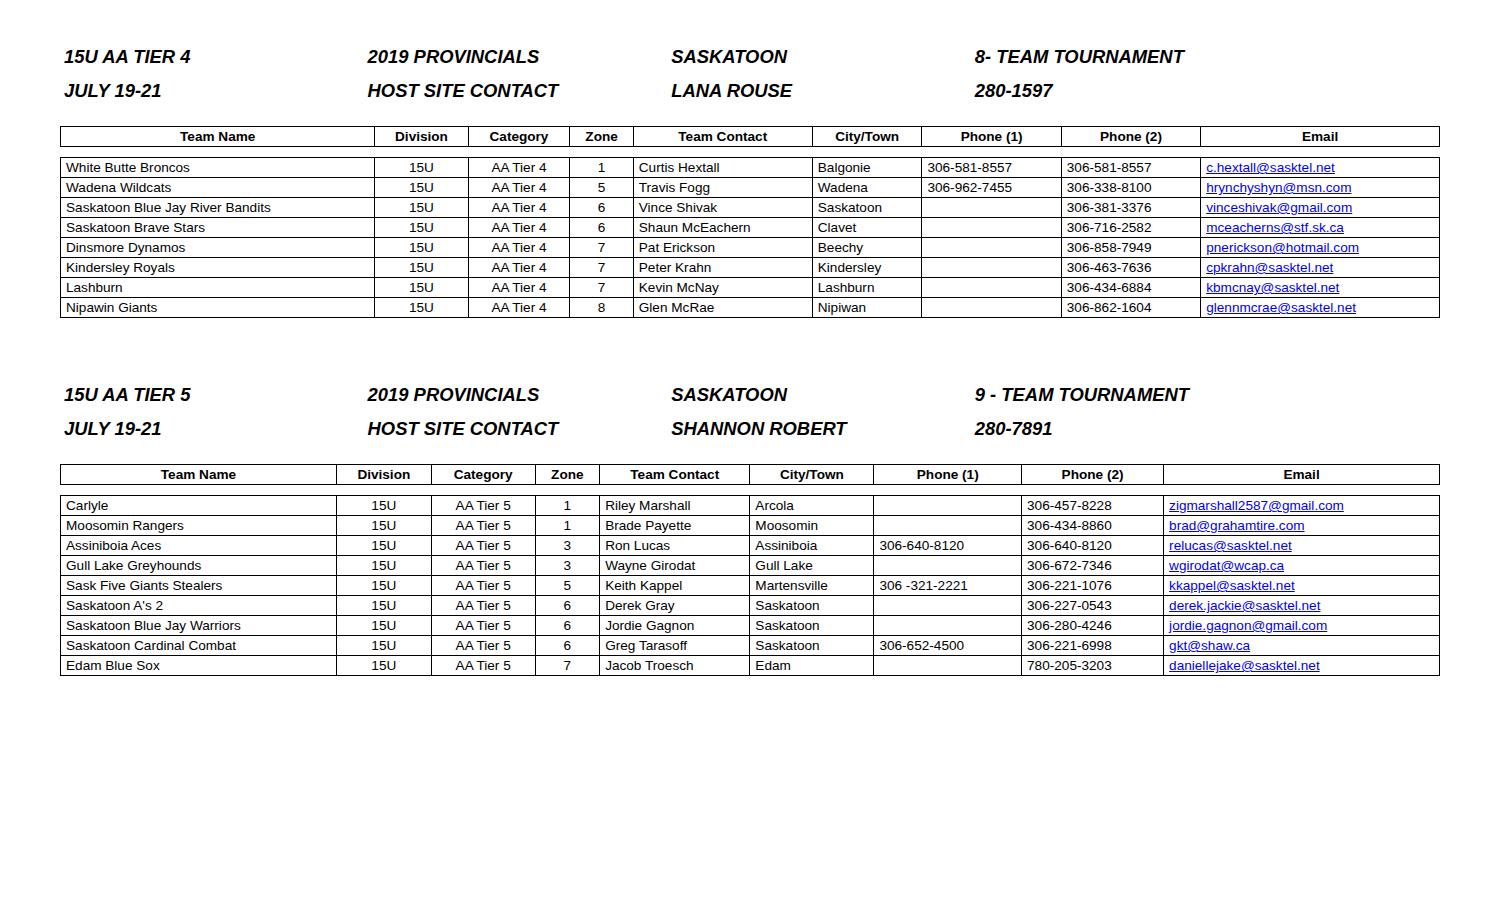| 15U AA TIER 4 | 2019 PROVINCIALS | SASKATOON | 8- TEAM TOURNAMENT |
| JULY 19-21 | HOST SITE CONTACT | LANA ROUSE | 280-1597 |
| Team Name | Division | Category | Zone | Team Contact | City/Town | Phone (1) | Phone (2) | Email |
| --- | --- | --- | --- | --- | --- | --- | --- | --- |
| White Butte Broncos | 15U | AA Tier 4 | 1 | Curtis Hextall | Balgonie | 306-581-8557 | 306-581-8557 | c.hextall@sasktel.net |
| Wadena Wildcats | 15U | AA Tier 4 | 5 | Travis Fogg | Wadena | 306-962-7455 | 306-338-8100 | hrynchyshyn@msn.com |
| Saskatoon Blue Jay River Bandits | 15U | AA Tier 4 | 6 | Vince Shivak | Saskatoon | | 306-381-3376 | vinceshivak@gmail.com |
| Saskatoon Brave Stars | 15U | AA Tier 4 | 6 | Shaun McEachern | Clavet | | 306-716-2582 | mceacherns@stf.sk.ca |
| Dinsmore Dynamos | 15U | AA Tier 4 | 7 | Pat Erickson | Beechy | | 306-858-7949 | pnerickson@hotmail.com |
| Kindersley Royals | 15U | AA Tier 4 | 7 | Peter Krahn | Kindersley | | 306-463-7636 | cpkrahn@sasktel.net |
| Lashburn | 15U | AA Tier 4 | 7 | Kevin McNay | Lashburn | | 306-434-6884 | kbmcnay@sasktel.net |
| Nipawin Giants | 15U | AA Tier 4 | 8 | Glen McRae | Nipiwan | | 306-862-1604 | glennmcrae@sasktel.net |
| 15U AA TIER 5 | 2019 PROVINCIALS | SASKATOON | 9 - TEAM TOURNAMENT |
| JULY 19-21 | HOST SITE CONTACT | SHANNON ROBERT | 280-7891 |
| Team Name | Division | Category | Zone | Team Contact | City/Town | Phone (1) | Phone (2) | Email |
| --- | --- | --- | --- | --- | --- | --- | --- | --- |
| Carlyle | 15U | AA Tier 5 | 1 | Riley Marshall | Arcola | | 306-457-8228 | zigmarshall2587@gmail.com |
| Moosomin Rangers | 15U | AA Tier 5 | 1 | Brade Payette | Moosomin | | 306-434-8860 | brad@grahamtire.com |
| Assiniboia Aces | 15U | AA Tier 5 | 3 | Ron Lucas | Assiniboia | 306-640-8120 | 306-640-8120 | relucas@sasktel.net |
| Gull Lake Greyhounds | 15U | AA Tier 5 | 3 | Wayne Girodat | Gull Lake | | 306-672-7346 | wgirodat@wcap.ca |
| Sask Five Giants Stealers | 15U | AA Tier 5 | 5 | Keith Kappel | Martensville | 306 -321-2221 | 306-221-1076 | kkappel@sasktel.net |
| Saskatoon A's 2 | 15U | AA Tier 5 | 6 | Derek Gray | Saskatoon | | 306-227-0543 | derek.jackie@sasktel.net |
| Saskatoon Blue Jay Warriors | 15U | AA Tier 5 | 6 | Jordie Gagnon | Saskatoon | | 306-280-4246 | jordie.gagnon@gmail.com |
| Saskatoon Cardinal Combat | 15U | AA Tier 5 | 6 | Greg Tarasoff | Saskatoon | 306-652-4500 | 306-221-6998 | gkt@shaw.ca |
| Edam Blue Sox | 15U | AA Tier 5 | 7 | Jacob Troesch | Edam | | 780-205-3203 | daniellejake@sasktel.net |